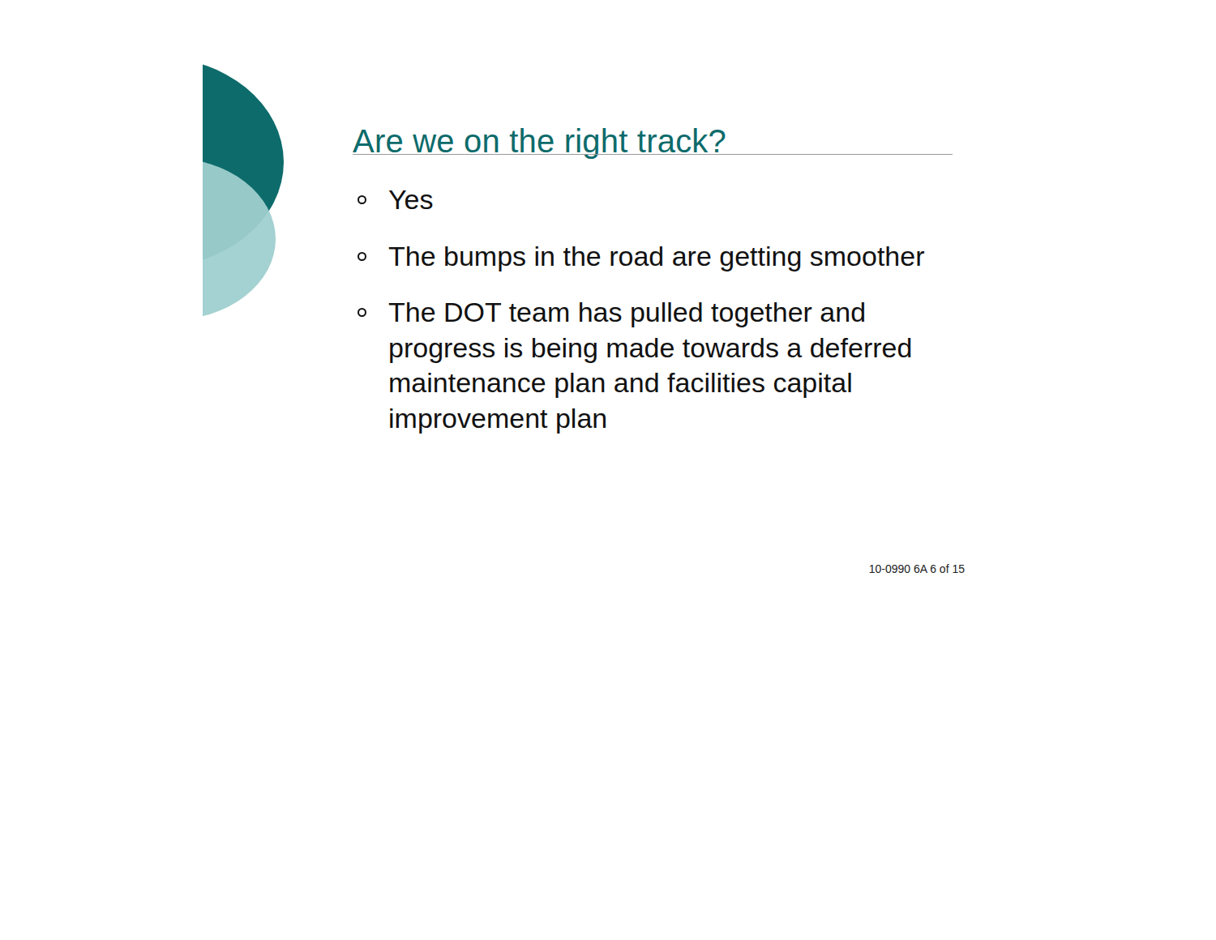Are we on the right track?
Yes
The bumps in the road are getting smoother
The DOT team has pulled together and progress is being made towards a deferred maintenance plan and facilities capital improvement plan
10-0990 6A 6 of 15